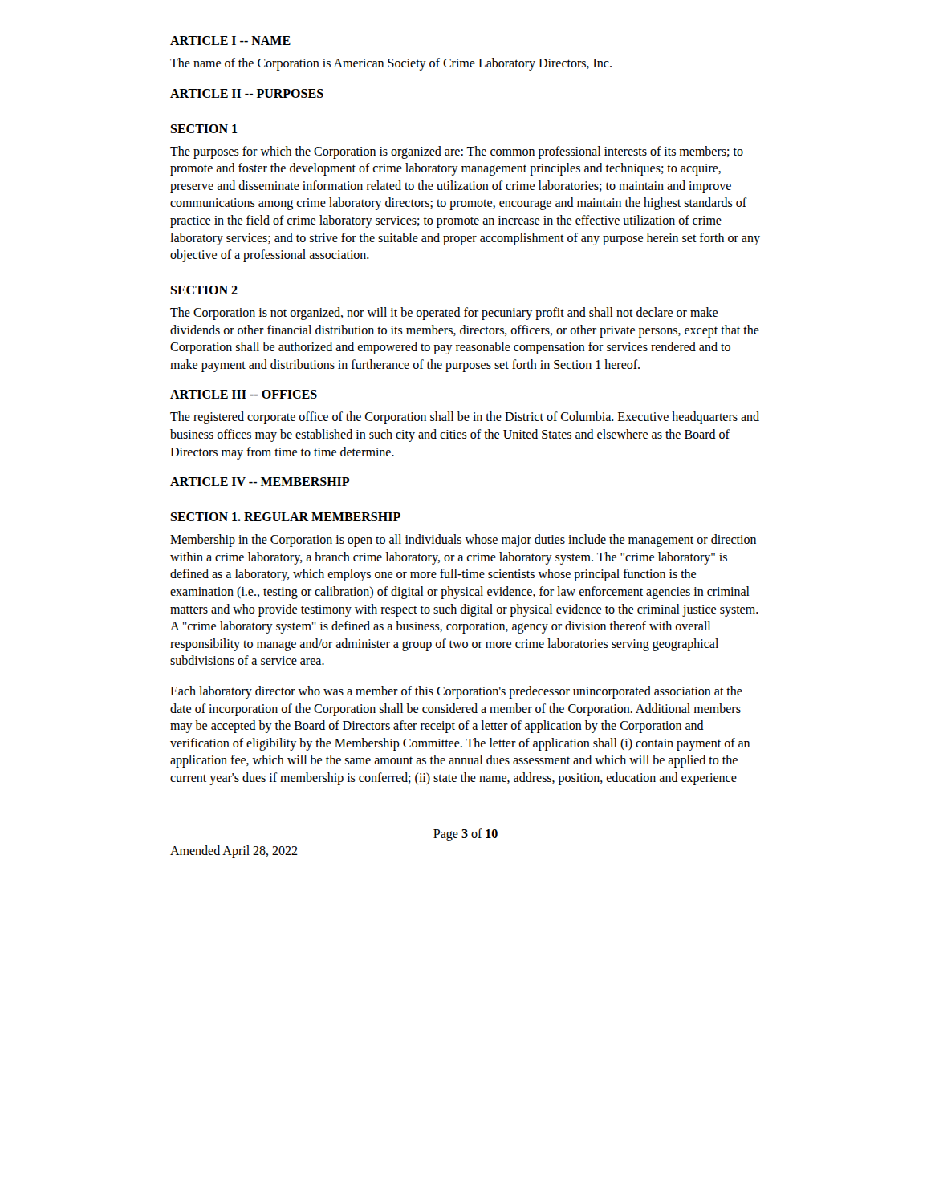ARTICLE I -- NAME
The name of the Corporation is American Society of Crime Laboratory Directors, Inc.
ARTICLE II -- PURPOSES
SECTION 1
The purposes for which the Corporation is organized are: The common professional interests of its members; to promote and foster the development of crime laboratory management principles and techniques; to acquire, preserve and disseminate information related to the utilization of crime laboratories; to maintain and improve communications among crime laboratory directors; to promote, encourage and maintain the highest standards of practice in the field of crime laboratory services; to promote an increase in the effective utilization of crime laboratory services; and to strive for the suitable and proper accomplishment of any purpose herein set forth or any objective of a professional association.
SECTION 2
The Corporation is not organized, nor will it be operated for pecuniary profit and shall not declare or make dividends or other financial distribution to its members, directors, officers, or other private persons, except that the Corporation shall be authorized and empowered to pay reasonable compensation for services rendered and to make payment and distributions in furtherance of the purposes set forth in Section 1 hereof.
ARTICLE III -- OFFICES
The registered corporate office of the Corporation shall be in the District of Columbia. Executive headquarters and business offices may be established in such city and cities of the United States and elsewhere as the Board of Directors may from time to time determine.
ARTICLE IV -- MEMBERSHIP
SECTION 1. REGULAR MEMBERSHIP
Membership in the Corporation is open to all individuals whose major duties include the management or direction within a crime laboratory, a branch crime laboratory, or a crime laboratory system. The "crime laboratory" is defined as a laboratory, which employs one or more full-time scientists whose principal function is the examination (i.e., testing or calibration) of digital or physical evidence, for law enforcement agencies in criminal matters and who provide testimony with respect to such digital or physical evidence to the criminal justice system. A "crime laboratory system" is defined as a business, corporation, agency or division thereof with overall responsibility to manage and/or administer a group of two or more crime laboratories serving geographical subdivisions of a service area.
Each laboratory director who was a member of this Corporation's predecessor unincorporated association at the date of incorporation of the Corporation shall be considered a member of the Corporation. Additional members may be accepted by the Board of Directors after receipt of a letter of application by the Corporation and verification of eligibility by the Membership Committee. The letter of application shall (i) contain payment of an application fee, which will be the same amount as the annual dues assessment and which will be applied to the current year's dues if membership is conferred; (ii) state the name, address, position, education and experience
Page 3 of 10
Amended April 28, 2022